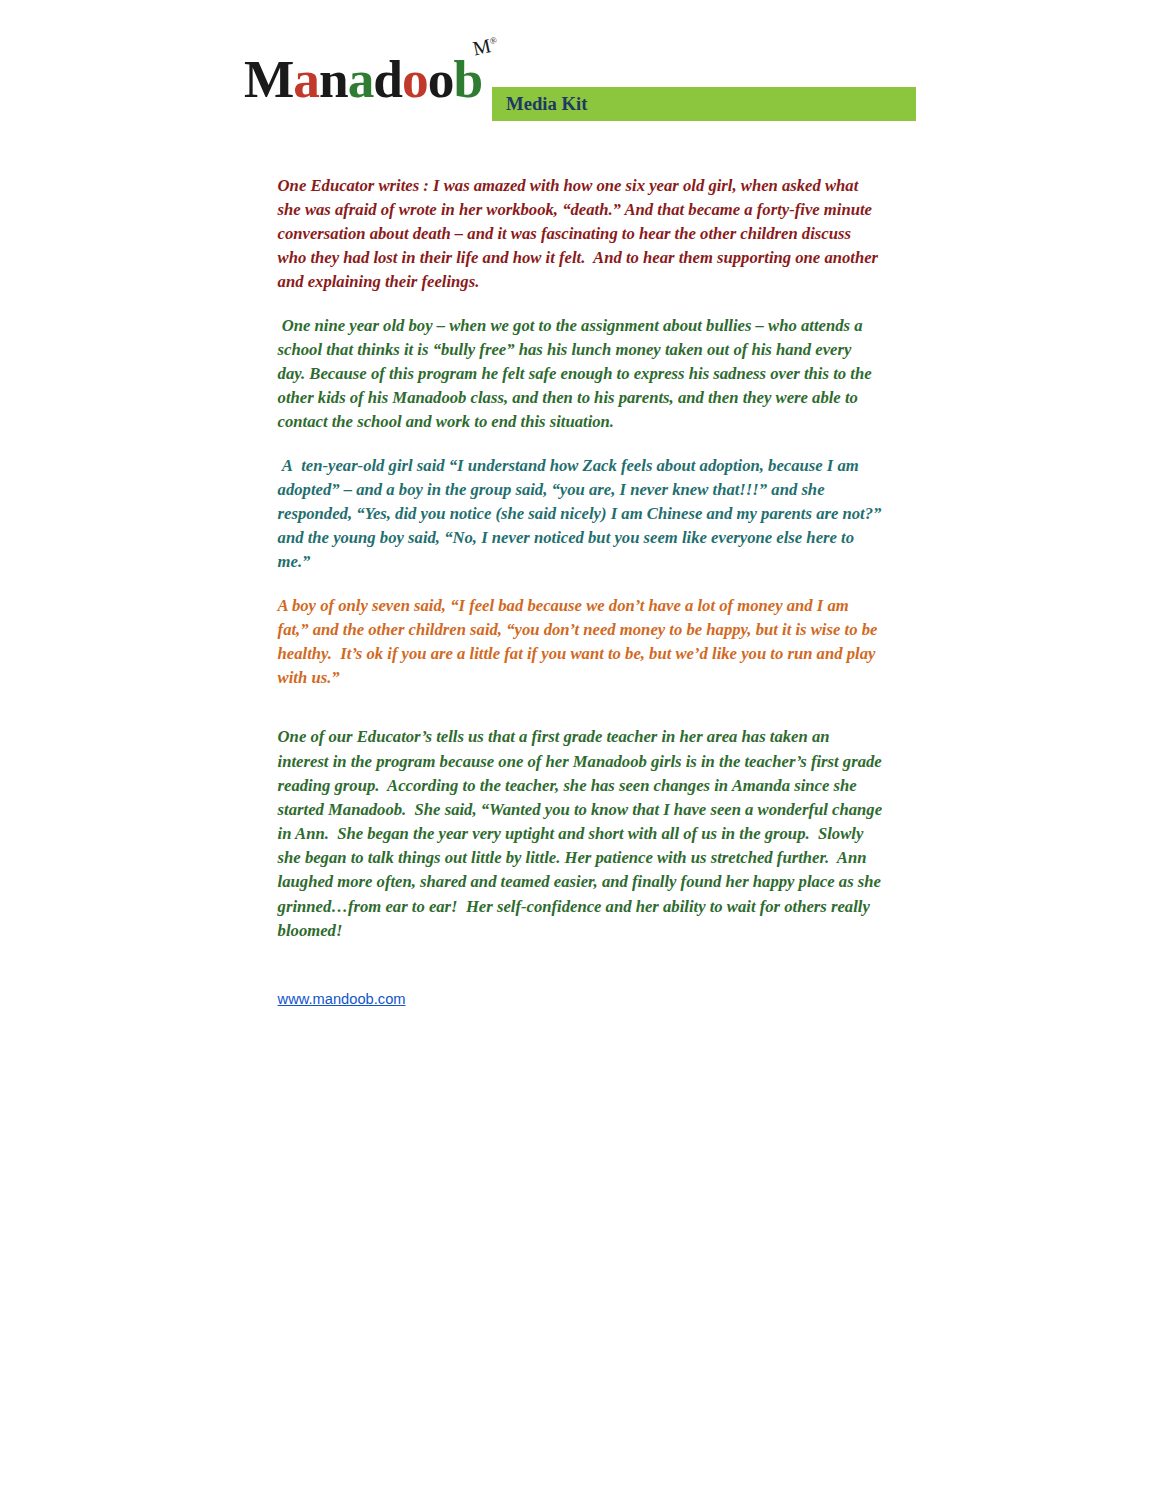Manadoob
M®
Media Kit
One Educator writes : I was amazed with how one six year old girl, when asked what she was afraid of wrote in her workbook, “death.” And that became a forty-five minute conversation about death – and it was fascinating to hear the other children discuss who they had lost in their life and how it felt. And to hear them supporting one another and explaining their feelings.
One nine year old boy – when we got to the assignment about bullies – who attends a school that thinks it is “bully free” has his lunch money taken out of his hand every day. Because of this program he felt safe enough to express his sadness over this to the other kids of his Manadoob class, and then to his parents, and then they were able to contact the school and work to end this situation.
A ten-year-old girl said “I understand how Zack feels about adoption, because I am adopted” – and a boy in the group said, “you are, I never knew that!!!” and she responded, “Yes, did you notice (she said nicely) I am Chinese and my parents are not?” and the young boy said, “No, I never noticed but you seem like everyone else here to me.”
A boy of only seven said, “I feel bad because we don’t have a lot of money and I am fat,” and the other children said, “you don’t need money to be happy, but it is wise to be healthy. It’s ok if you are a little fat if you want to be, but we’d like you to run and play with us.”
One of our Educator’s tells us that a first grade teacher in her area has taken an interest in the program because one of her Manadoob girls is in the teacher’s first grade reading group. According to the teacher, she has seen changes in Amanda since she started Manadoob. She said, “Wanted you to know that I have seen a wonderful change in Ann. She began the year very uptight and short with all of us in the group. Slowly she began to talk things out little by little. Her patience with us stretched further. Ann laughed more often, shared and teamed easier, and finally found her happy place as she grinned…from ear to ear! Her self-confidence and her ability to wait for others really bloomed!
www.mandoob.com